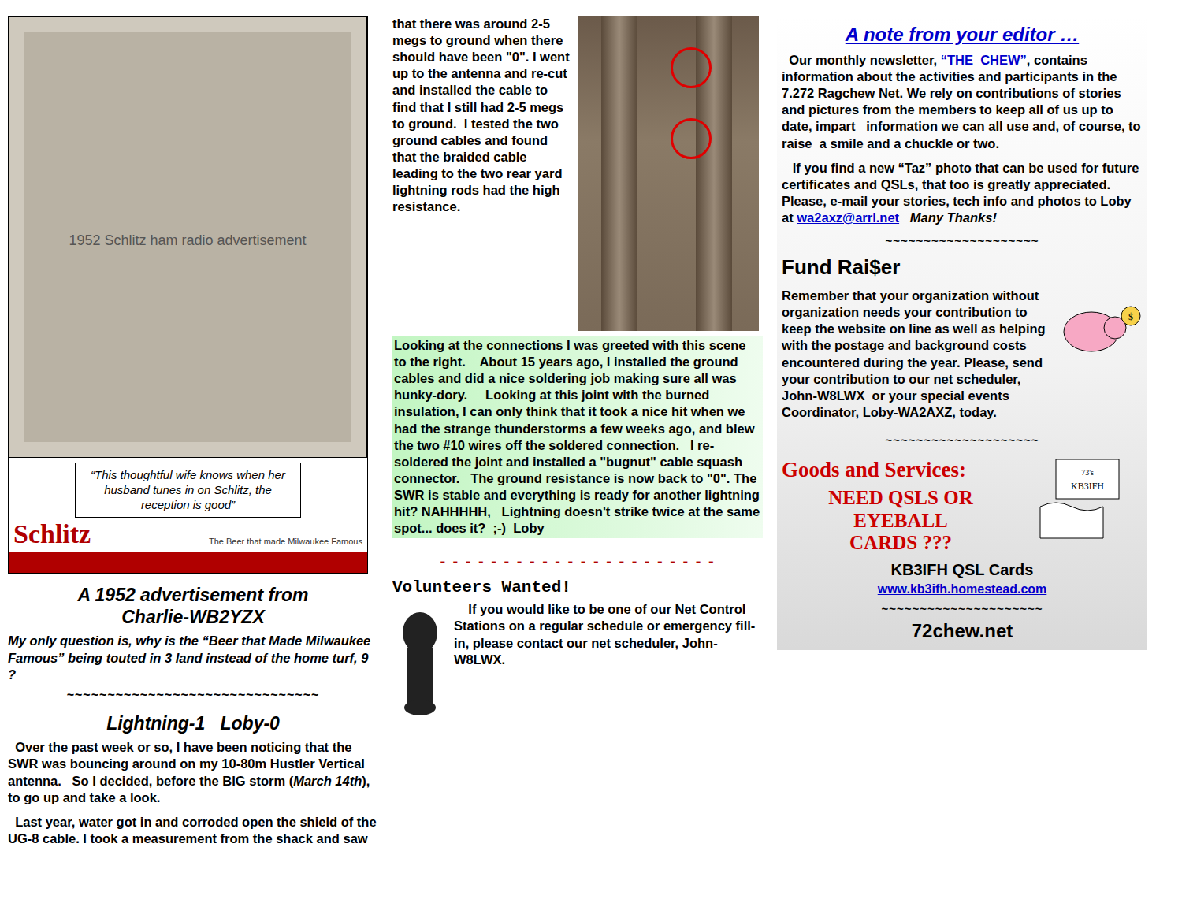“This thoughtful wife knows when her husband tunes in on Schlitz, the reception is good”
Schlitz
The Beer that made Milwaukee Famous
A 1952 advertisement from
Charlie-WB2YZX
My only question is, why is the “Beer that Made Milwaukee Famous” being touted in 3 land instead of the home turf, 9 ?
~~~~~~~~~~~~~~~~~~~~~~~~~~~~~~~
Lightning-1 Loby-0
Over the past week or so, I have been noticing that the SWR was bouncing around on my 10-80m Hustler Vertical antenna. So I decided, before the BIG storm (March 14th), to go up and take a look.
Last year, water got in and corroded open the shield of the UG-8 cable. I took a measurement from the shack and saw
that there was around 2-5 megs to ground when there should have been "0". I went up to the antenna and re-cut and installed the cable to find that I still had 2-5 megs to ground. I tested the two ground cables and found that the braided cable leading to the two rear yard lightning rods had the high resistance.
Looking at the connections I was greeted with this scene to the right. About 15 years ago, I installed the ground cables and did a nice soldering job making sure all was hunky-dory. Looking at this joint with the burned insulation, I can only think that it took a nice hit when we had the strange thunderstorms a few weeks ago, and blew the two #10 wires off the soldered connection. I re-soldered the joint and installed a "bugnut" cable squash connector. The ground resistance is now back to "0". The SWR is stable and everything is ready for another lightning hit? NAHHHHH, Lightning doesn't strike twice at the same spot... does it? ;-) Loby
- - - - - - - - - - - - - - - - - - - - - -
Volunteers Wanted!
If you would like to be one of our Net Control Stations on a regular schedule or emergency fill-in, please contact our net scheduler, John-W8LWX.
A note from your editor …
Our monthly newsletter, “THE CHEW”, contains information about the activities and participants in the 7.272 Ragchew Net. We rely on contributions of stories and pictures from the members to keep all of us up to date, impart information we can all use and, of course, to raise a smile and a chuckle or two.
If you find a new “Taz” photo that can be used for future certificates and QSLs, that too is greatly appreciated. Please, e-mail your stories, tech info and photos to Loby at wa2axz@arrl.net Many Thanks!
~~~~~~~~~~~~~~~~~~~~
Fund Rai$er
Remember that your organization without organization needs your contribution to keep the website on line as well as helping with the postage and background costs encountered during the year. Please, send your contribution to our net scheduler, John-W8LWX or your special events Coordinator, Loby-WA2AXZ, today.
~~~~~~~~~~~~~~~~~~~~
Goods and Services:
NEED QSLS OR
EYEBALL
CARDS ???
KB3IFH QSL Cards
www.kb3ifh.homestead.com
~~~~~~~~~~~~~~~~~~~~~
72chew.net